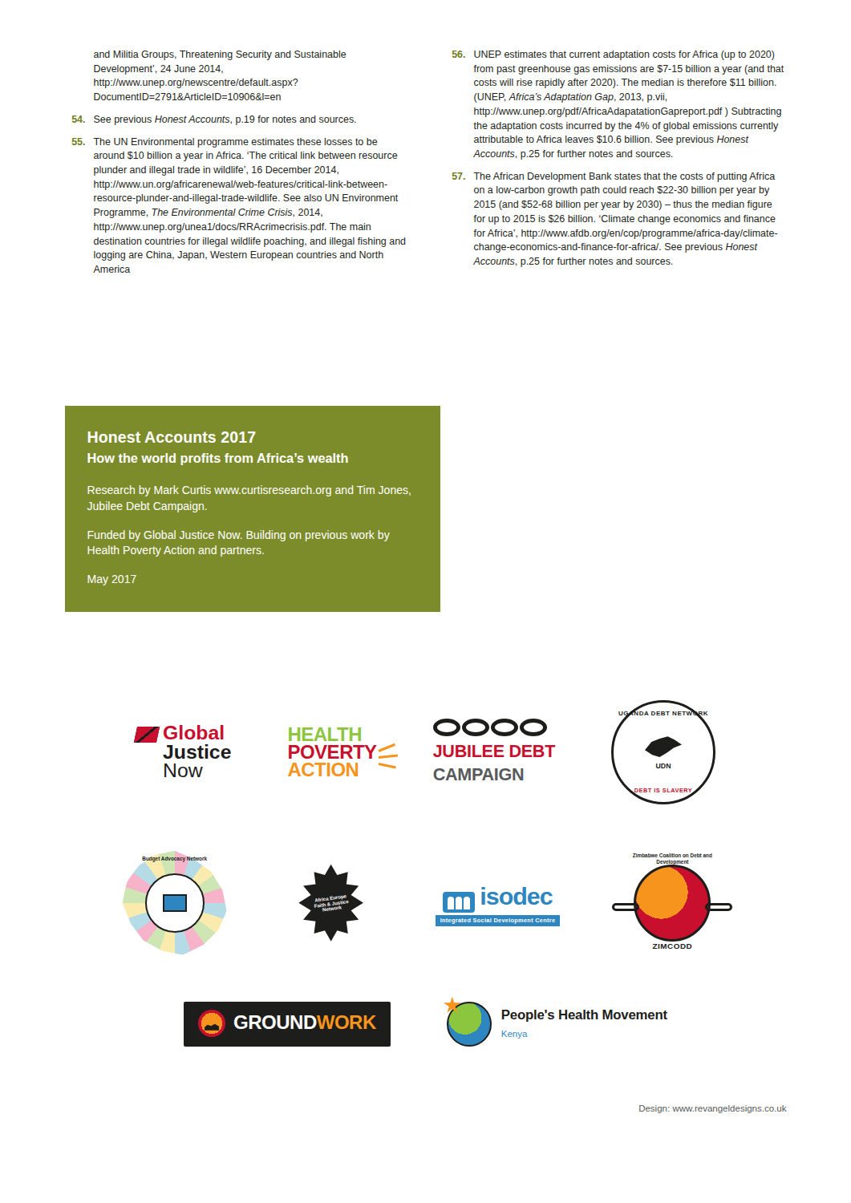and Militia Groups, Threatening Security and Sustainable Development’, 24 June 2014, http://www.unep.org/newscentre/default.aspx?DocumentID=2791&ArticleID=10906&l=en
54. See previous Honest Accounts, p.19 for notes and sources.
55. The UN Environmental programme estimates these losses to be around $10 billion a year in Africa. ‘The critical link between resource plunder and illegal trade in wildlife’, 16 December 2014, http://www.un.org/africarenewal/web-features/critical-link-between-resource-plunder-and-illegal-trade-wildlife. See also UN Environment Programme, The Environmental Crime Crisis, 2014, http://www.unep.org/unea1/docs/RRAcrimecrisis.pdf. The main destination countries for illegal wildlife poaching, and illegal fishing and logging are China, Japan, Western European countries and North America
56. UNEP estimates that current adaptation costs for Africa (up to 2020) from past greenhouse gas emissions are $7-15 billion a year (and that costs will rise rapidly after 2020). The median is therefore $11 billion. (UNEP, Africa’s Adaptation Gap, 2013, p.vii, http://www.unep.org/pdf/AfricaAdapatationGapreport.pdf ) Subtracting the adaptation costs incurred by the 4% of global emissions currently attributable to Africa leaves $10.6 billion. See previous Honest Accounts, p.25 for further notes and sources.
57. The African Development Bank states that the costs of putting Africa on a low-carbon growth path could reach $22-30 billion per year by 2015 (and $52-68 billion per year by 2030) – thus the median figure for up to 2015 is $26 billion. ‘Climate change economics and finance for Africa’, http://www.afdb.org/en/cop/programme/africa-day/climate-change-economics-and-finance-for-africa/. See previous Honest Accounts, p.25 for further notes and sources.
Honest Accounts 2017
How the world profits from Africa’s wealth
Research by Mark Curtis www.curtisresearch.org and Tim Jones, Jubilee Debt Campaign.
Funded by Global Justice Now. Building on previous work by Health Poverty Action and partners.
May 2017
Global
Justice
Now
HEALTH
POVERTY
ACTION
JUBILEE DEBT
CAMPAIGN
UGANDA DEBT NETWORK
UDN
DEBT IS SLAVERY
Budget Advocacy Network
Africa Europe
Faith & Justice
Network
isodec
Integrated Social Development Centre
Zimbabwe Coalition on Debt and Development
ZIMCODD
GROUND WORK
People's Health Movement
Kenya
Design: www.revangeldesigns.co.uk